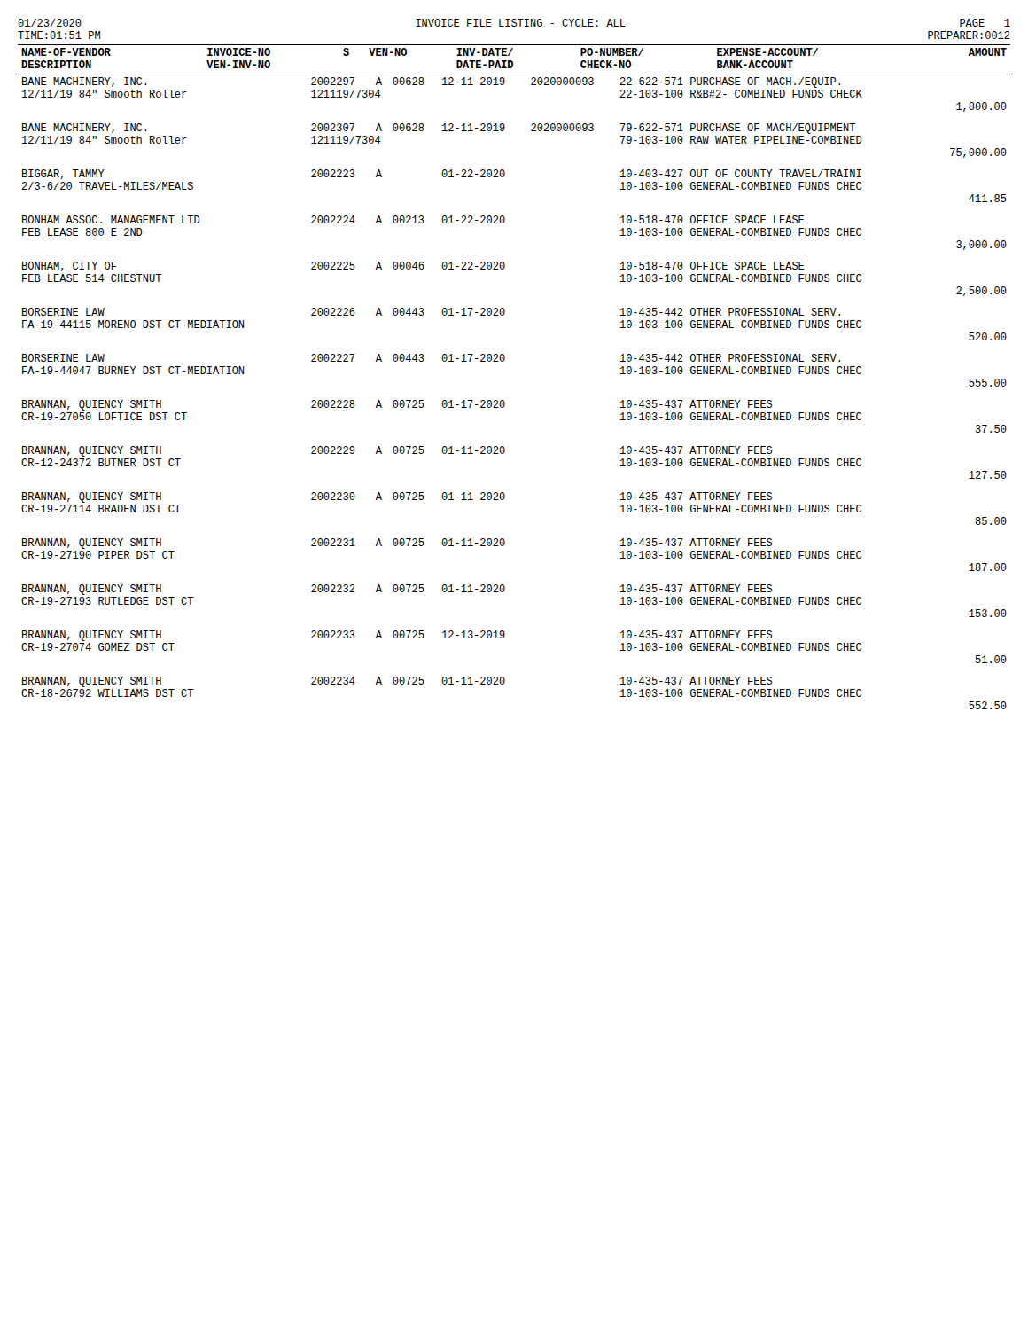01/23/2020 INVOICE FILE LISTING - CYCLE: ALL PAGE 1
TIME:01:51 PM PREPARER:0012
| NAME-OF-VENDOR | INVOICE-NO | S | VEN-NO | INV-DATE/ | PO-NUMBER/ | EXPENSE-ACCOUNT/ | AMOUNT |
| --- | --- | --- | --- | --- | --- | --- | --- |
| DESCRIPTION | VEN-INV-NO | DATE-PAID | CHECK-NO | BANK-ACCOUNT | |
| BANE MACHINERY, INC. | 2002297 | A | 00628 | 12-11-2019 | 2020000093 | 22-622-571 PURCHASE OF MACH./EQUIP. | |
| 12/11/19 84" Smooth Roller | 121119/7304 | | | 22-103-100 R&B#2- COMBINED FUNDS CHECK | |
| | 1,800.00 |
| BANE MACHINERY, INC. | 2002307 | A | 00628 | 12-11-2019 | 2020000093 | 79-622-571 PURCHASE OF MACH/EQUIPMENT | |
| 12/11/19 84" Smooth Roller | 121119/7304 | | | 79-103-100 RAW WATER PIPELINE-COMBINED | |
| | 75,000.00 |
| BIGGAR, TAMMY | 2002223 | A | | 01-22-2020 | | 10-403-427 OUT OF COUNTY TRAVEL/TRAINI | |
| 2/3-6/20 TRAVEL-MILES/MEALS | | | | 10-103-100 GENERAL-COMBINED FUNDS CHEC | |
| | 411.85 |
| BONHAM ASSOC. MANAGEMENT LTD | 2002224 | A | 00213 | 01-22-2020 | | 10-518-470 OFFICE SPACE LEASE | |
| FEB LEASE 800 E 2ND | | | | 10-103-100 GENERAL-COMBINED FUNDS CHEC | |
| | 3,000.00 |
| BONHAM, CITY OF | 2002225 | A | 00046 | 01-22-2020 | | 10-518-470 OFFICE SPACE LEASE | |
| FEB LEASE 514 CHESTNUT | | | | 10-103-100 GENERAL-COMBINED FUNDS CHEC | |
| | 2,500.00 |
| BORSERINE LAW | 2002226 | A | 00443 | 01-17-2020 | | 10-435-442 OTHER PROFESSIONAL SERV. | |
| FA-19-44115 MORENO DST CT-MEDIATION | | | | 10-103-100 GENERAL-COMBINED FUNDS CHEC | |
| | 520.00 |
| BORSERINE LAW | 2002227 | A | 00443 | 01-17-2020 | | 10-435-442 OTHER PROFESSIONAL SERV. | |
| FA-19-44047 BURNEY DST CT-MEDIATION | | | | 10-103-100 GENERAL-COMBINED FUNDS CHEC | |
| | 555.00 |
| BRANNAN, QUIENCY SMITH | 2002228 | A | 00725 | 01-17-2020 | | 10-435-437 ATTORNEY FEES | |
| CR-19-27050 LOFTICE DST CT | | | | 10-103-100 GENERAL-COMBINED FUNDS CHEC | |
| | 37.50 |
| BRANNAN, QUIENCY SMITH | 2002229 | A | 00725 | 01-11-2020 | | 10-435-437 ATTORNEY FEES | |
| CR-12-24372 BUTNER DST CT | | | | 10-103-100 GENERAL-COMBINED FUNDS CHEC | |
| | 127.50 |
| BRANNAN, QUIENCY SMITH | 2002230 | A | 00725 | 01-11-2020 | | 10-435-437 ATTORNEY FEES | |
| CR-19-27114 BRADEN DST CT | | | | 10-103-100 GENERAL-COMBINED FUNDS CHEC | |
| | 85.00 |
| BRANNAN, QUIENCY SMITH | 2002231 | A | 00725 | 01-11-2020 | | 10-435-437 ATTORNEY FEES | |
| CR-19-27190 PIPER DST CT | | | | 10-103-100 GENERAL-COMBINED FUNDS CHEC | |
| | 187.00 |
| BRANNAN, QUIENCY SMITH | 2002232 | A | 00725 | 01-11-2020 | | 10-435-437 ATTORNEY FEES | |
| CR-19-27193 RUTLEDGE DST CT | | | | 10-103-100 GENERAL-COMBINED FUNDS CHEC | |
| | 153.00 |
| BRANNAN, QUIENCY SMITH | 2002233 | A | 00725 | 12-13-2019 | | 10-435-437 ATTORNEY FEES | |
| CR-19-27074 GOMEZ DST CT | | | | 10-103-100 GENERAL-COMBINED FUNDS CHEC | |
| | 51.00 |
| BRANNAN, QUIENCY SMITH | 2002234 | A | 00725 | 01-11-2020 | | 10-435-437 ATTORNEY FEES | |
| CR-18-26792 WILLIAMS DST CT | | | | 10-103-100 GENERAL-COMBINED FUNDS CHEC | |
| | 552.50 |